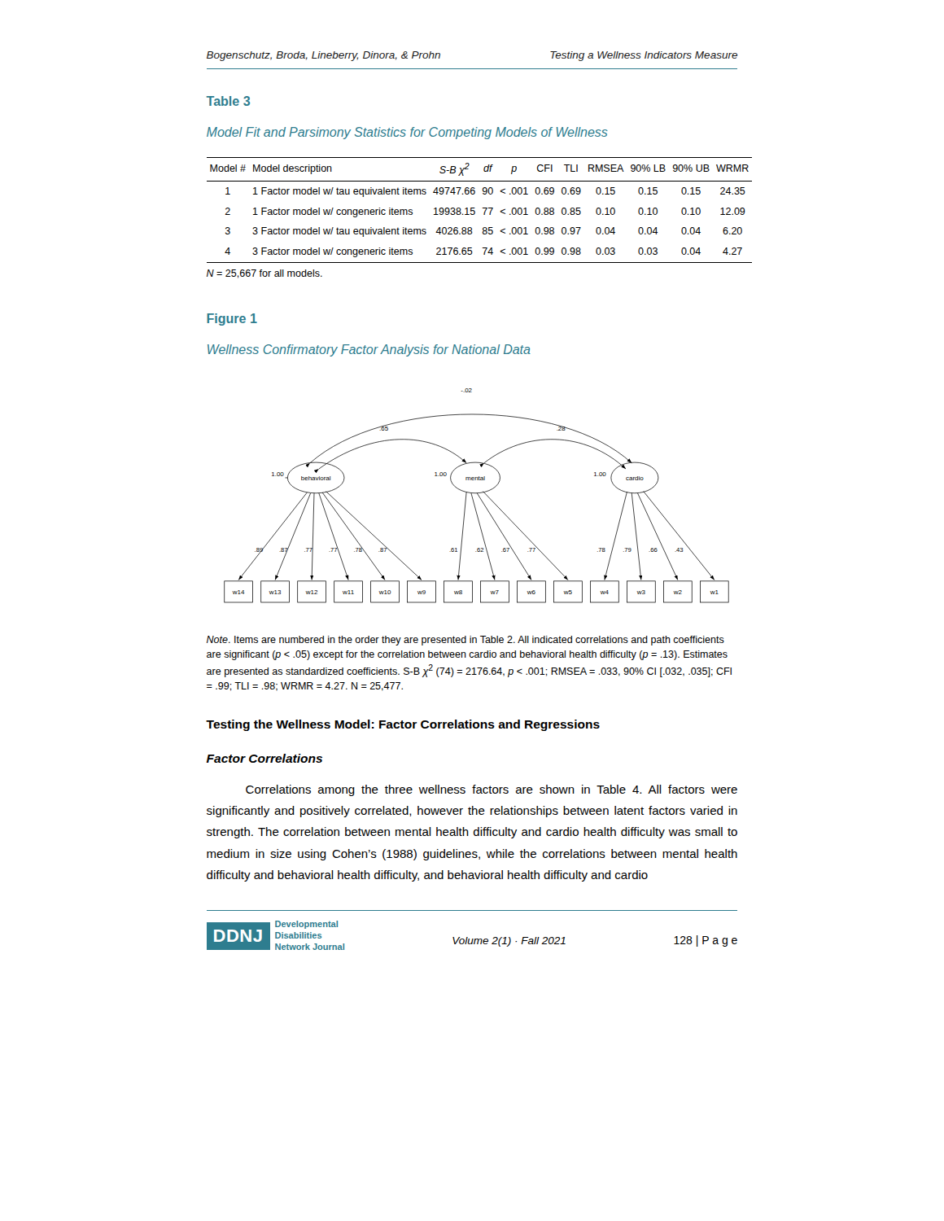Bogenschutz, Broda, Lineberry, Dinora, & Prohn
Testing a Wellness Indicators Measure
Table 3
Model Fit and Parsimony Statistics for Competing Models of Wellness
| Model # | Model description | S-B χ 2 | df | p | CFI | TLI | RMSEA | 90% LB | 90% UB | WRMR |
| --- | --- | --- | --- | --- | --- | --- | --- | --- | --- | --- |
| 1 | 1 Factor model w/ tau equivalent items | 49747.66 | 90 | < .001 | 0.69 | 0.69 | 0.15 | 0.15 | 0.15 | 24.35 |
| 2 | 1 Factor model w/ congeneric items | 19938.15 | 77 | < .001 | 0.88 | 0.85 | 0.10 | 0.10 | 0.10 | 12.09 |
| 3 | 3 Factor model w/ tau equivalent items | 4026.88 | 85 | < .001 | 0.98 | 0.97 | 0.04 | 0.04 | 0.04 | 6.20 |
| 4 | 3 Factor model w/ congeneric items | 2176.65 | 74 | < .001 | 0.99 | 0.98 | 0.03 | 0.03 | 0.04 | 4.27 |
N = 25,667 for all models.
Figure 1
Wellness Confirmatory Factor Analysis for National Data
-.02 .65 .28 behavioral 1.00 mental 1.00 cardio 1.00 w14 w13 w12 w11 w10 w9 w8 w7 w6 w5 w4 w3 w2 w1 .89 .87 .77 .77 .78 .87 .61 .62 .67 .77 .78 .79 .66 .43
Note. Items are numbered in the order they are presented in Table 2. All indicated correlations and path coefficients are significant (p < .05) except for the correlation between cardio and behavioral health difficulty (p = .13). Estimates are presented as standardized coefficients. S-B χ2 (74) = 2176.64, p < .001; RMSEA = .033, 90% CI [.032, .035]; CFI = .99; TLI = .98; WRMR = 4.27. N = 25,477.
Testing the Wellness Model: Factor Correlations and Regressions
Factor Correlations
Correlations among the three wellness factors are shown in Table 4. All factors were significantly and positively correlated, however the relationships between latent factors varied in strength. The correlation between mental health difficulty and cardio health difficulty was small to medium in size using Cohen’s (1988) guidelines, while the correlations between mental health difficulty and behavioral health difficulty, and behavioral health difficulty and cardio
DDNJ
Developmental
Disabilities
Network Journal
Volume 2(1) · Fall 2021
128 | P a g e